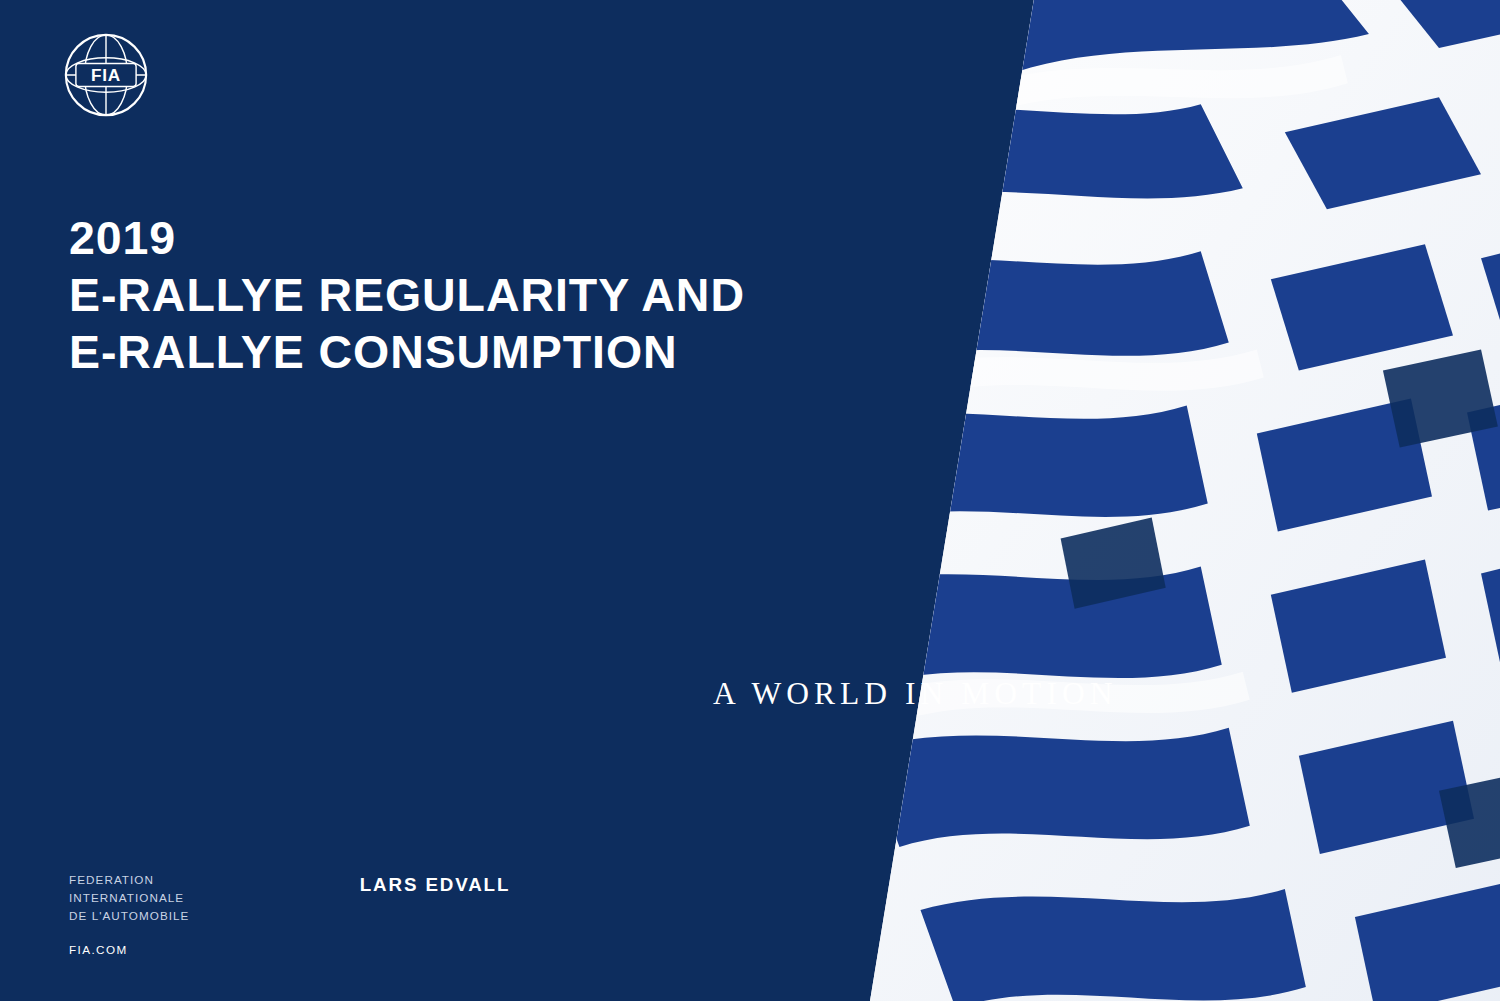FIA
2019 E-Rallye Regularity and
E-Rallye Consumption
A World in Motion
Lars Edvall
Federation
Internationale
de l'Automobile
FIA.COM